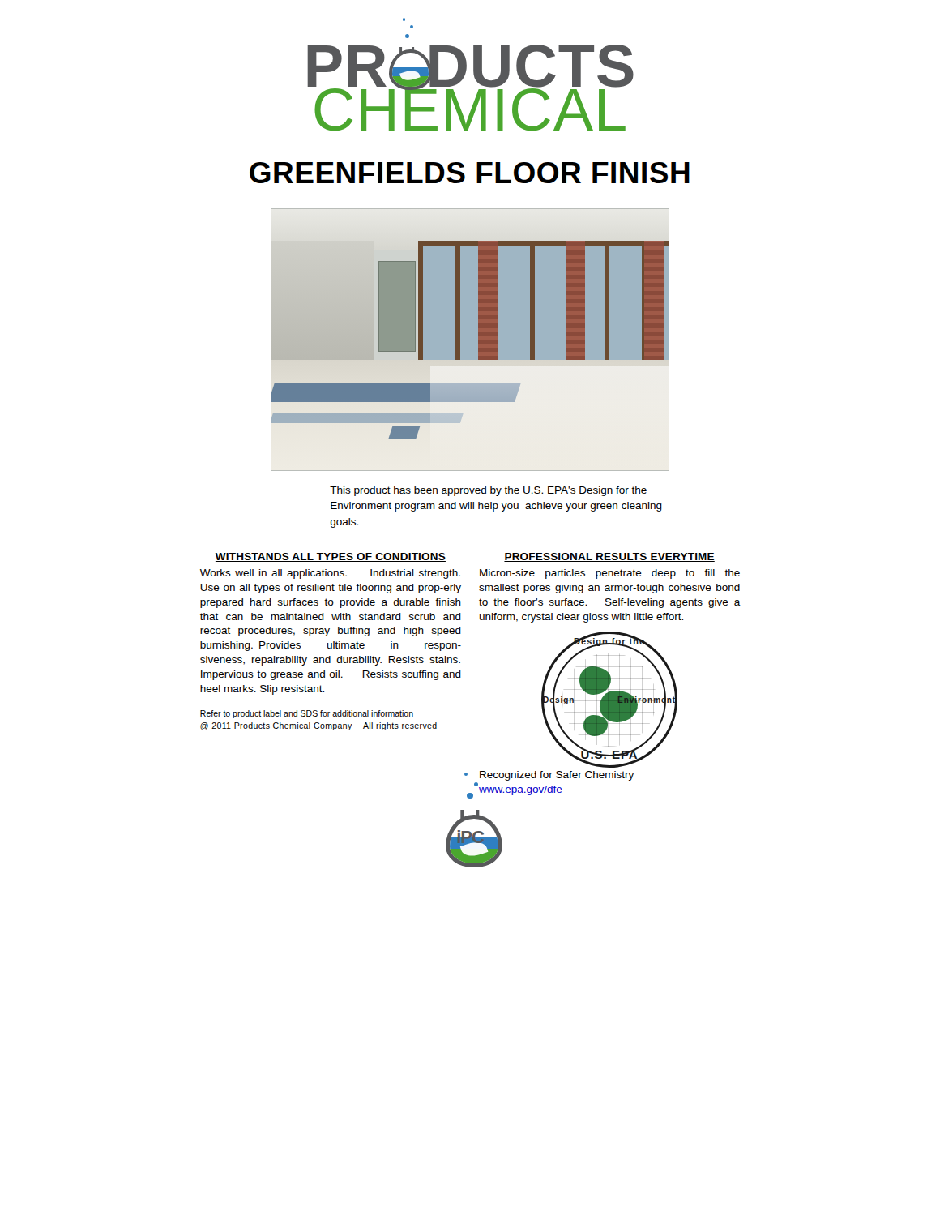PR DUCTS
CHEMICAL
GREENFIELDS FLOOR FINISH
This product has been approved by the U.S. EPA's Design for the Environment program and will help you achieve your green cleaning goals.
WITHSTANDS ALL TYPES OF CONDITIONS
Works well in all applications. Industrial strength. Use on all types of resilient tile flooring and prop-erly prepared hard surfaces to provide a durable finish that can be maintained with standard scrub and recoat procedures, spray buffing and high speed burnishing. Provides ultimate in respon-siveness, repairability and durability. Resists stains. Impervious to grease and oil. Resists scuffing and heel marks. Slip resistant.
Refer to product label and SDS for additional information
@ 2011 Products Chemical Company All rights reserved
PROFESSIONAL RESULTS EVERYTIME
Micron-size particles penetrate deep to fill the smallest pores giving an armor-tough cohesive bond to the floor's surface. Self-leveling agents give a uniform, crystal clear gloss with little effort.
Design for the Design Environment U.S. EPA
Recognized for Safer Chemistry
www.epa.gov/dfe
iPC